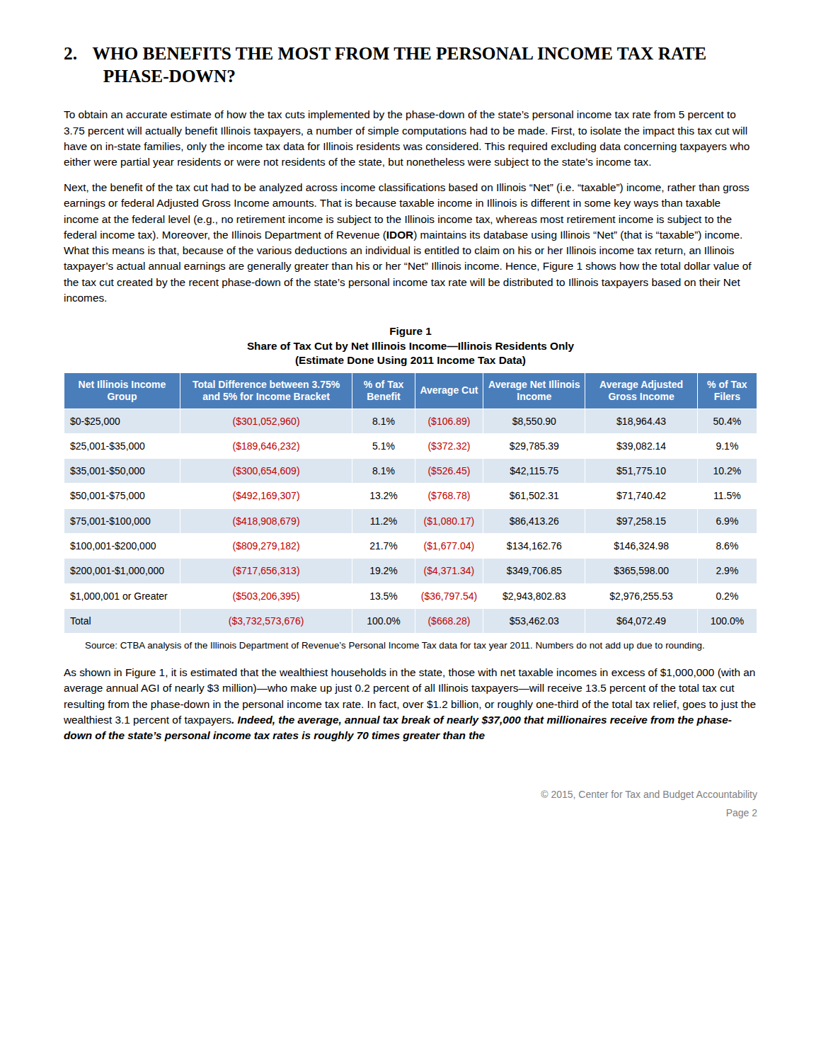2. WHO BENEFITS THE MOST FROM THE PERSONAL INCOME TAX RATE PHASE-DOWN?
To obtain an accurate estimate of how the tax cuts implemented by the phase-down of the state’s personal income tax rate from 5 percent to 3.75 percent will actually benefit Illinois taxpayers, a number of simple computations had to be made. First, to isolate the impact this tax cut will have on in-state families, only the income tax data for Illinois residents was considered. This required excluding data concerning taxpayers who either were partial year residents or were not residents of the state, but nonetheless were subject to the state’s income tax.
Next, the benefit of the tax cut had to be analyzed across income classifications based on Illinois “Net” (i.e. “taxable”) income, rather than gross earnings or federal Adjusted Gross Income amounts. That is because taxable income in Illinois is different in some key ways than taxable income at the federal level (e.g., no retirement income is subject to the Illinois income tax, whereas most retirement income is subject to the federal income tax). Moreover, the Illinois Department of Revenue (IDOR) maintains its database using Illinois “Net” (that is “taxable”) income. What this means is that, because of the various deductions an individual is entitled to claim on his or her Illinois income tax return, an Illinois taxpayer’s actual annual earnings are generally greater than his or her “Net” Illinois income. Hence, Figure 1 shows how the total dollar value of the tax cut created by the recent phase-down of the state’s personal income tax rate will be distributed to Illinois taxpayers based on their Net incomes.
Figure 1
Share of Tax Cut by Net Illinois Income—Illinois Residents Only
(Estimate Done Using 2011 Income Tax Data)
| Net Illinois Income Group | Total Difference between 3.75% and 5% for Income Bracket | % of Tax Benefit | Average Cut | Average Net Illinois Income | Average Adjusted Gross Income | % of Tax Filers |
| --- | --- | --- | --- | --- | --- | --- |
| $0-$25,000 | ($301,052,960) | 8.1% | ($106.89) | $8,550.90 | $18,964.43 | 50.4% |
| $25,001-$35,000 | ($189,646,232) | 5.1% | ($372.32) | $29,785.39 | $39,082.14 | 9.1% |
| $35,001-$50,000 | ($300,654,609) | 8.1% | ($526.45) | $42,115.75 | $51,775.10 | 10.2% |
| $50,001-$75,000 | ($492,169,307) | 13.2% | ($768.78) | $61,502.31 | $71,740.42 | 11.5% |
| $75,001-$100,000 | ($418,908,679) | 11.2% | ($1,080.17) | $86,413.26 | $97,258.15 | 6.9% |
| $100,001-$200,000 | ($809,279,182) | 21.7% | ($1,677.04) | $134,162.76 | $146,324.98 | 8.6% |
| $200,001-$1,000,000 | ($717,656,313) | 19.2% | ($4,371.34) | $349,706.85 | $365,598.00 | 2.9% |
| $1,000,001 or Greater | ($503,206,395) | 13.5% | ($36,797.54) | $2,943,802.83 | $2,976,255.53 | 0.2% |
| Total | ($3,732,573,676) | 100.0% | ($668.28) | $53,462.03 | $64,072.49 | 100.0% |
Source: CTBA analysis of the Illinois Department of Revenue’s Personal Income Tax data for tax year 2011. Numbers do not add up due to rounding.
As shown in Figure 1, it is estimated that the wealthiest households in the state, those with net taxable incomes in excess of $1,000,000 (with an average annual AGI of nearly $3 million)—who make up just 0.2 percent of all Illinois taxpayers—will receive 13.5 percent of the total tax cut resulting from the phase-down in the personal income tax rate. In fact, over $1.2 billion, or roughly one-third of the total tax relief, goes to just the wealthiest 3.1 percent of taxpayers. Indeed, the average, annual tax break of nearly $37,000 that millionaires receive from the phase-down of the state’s personal income tax rates is roughly 70 times greater than the
© 2015, Center for Tax and Budget Accountability
Page 2